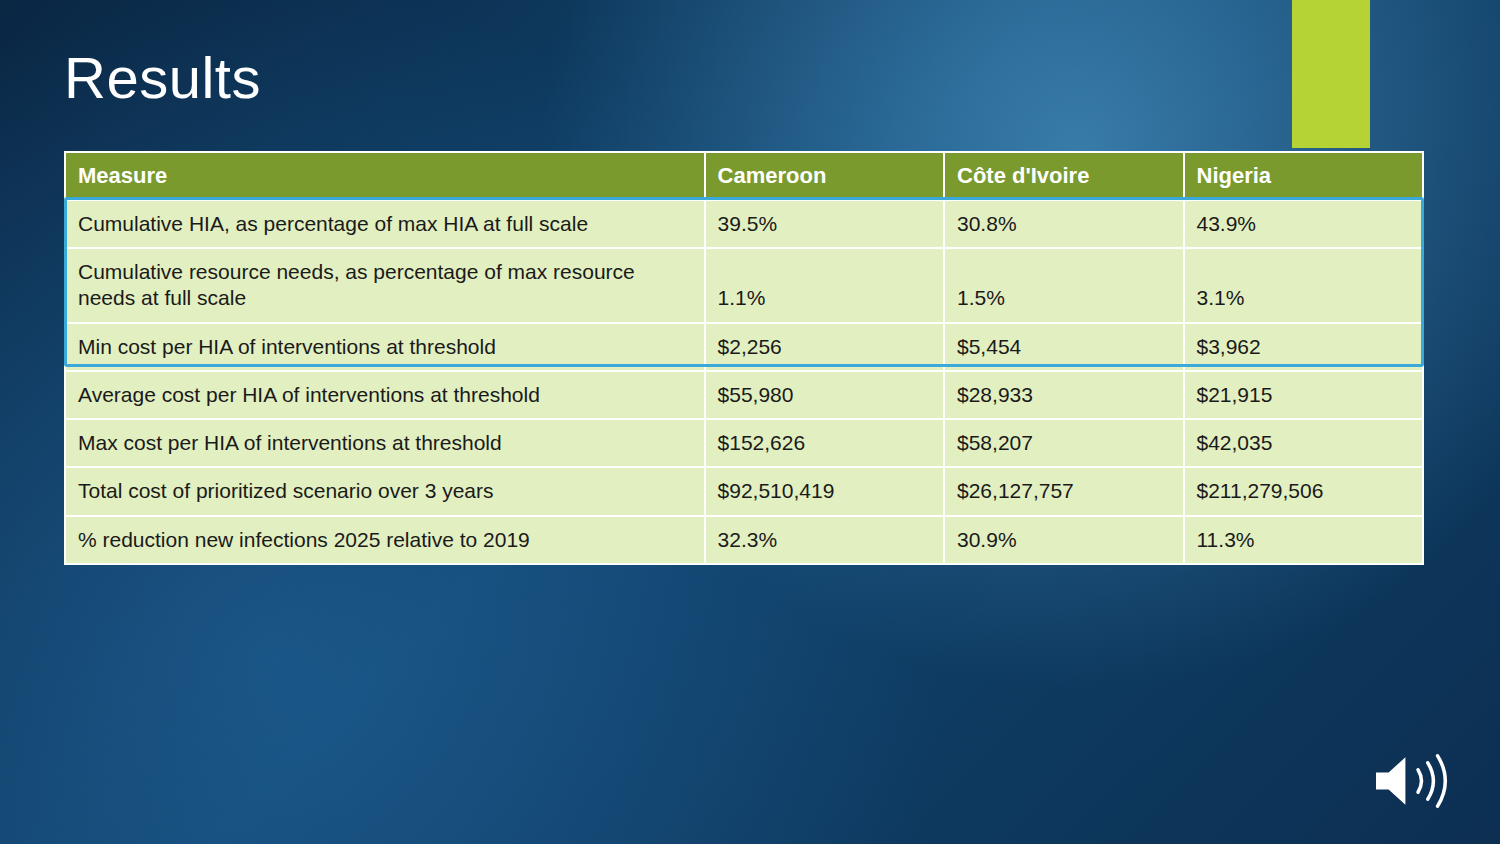Results
| Measure | Cameroon | Côte d'Ivoire | Nigeria |
| --- | --- | --- | --- |
| Cumulative HIA, as percentage of max HIA at full scale | 39.5% | 30.8% | 43.9% |
| Cumulative resource needs, as percentage of max resource needs at full scale | 1.1% | 1.5% | 3.1% |
| Min cost per HIA of interventions at threshold | $2,256 | $5,454 | $3,962 |
| Average cost per HIA of interventions at threshold | $55,980 | $28,933 | $21,915 |
| Max cost per HIA of interventions at threshold | $152,626 | $58,207 | $42,035 |
| Total cost of prioritized scenario over 3 years | $92,510,419 | $26,127,757 | $211,279,506 |
| % reduction new infections 2025 relative to 2019 | 32.3% | 30.9% | 11.3% |